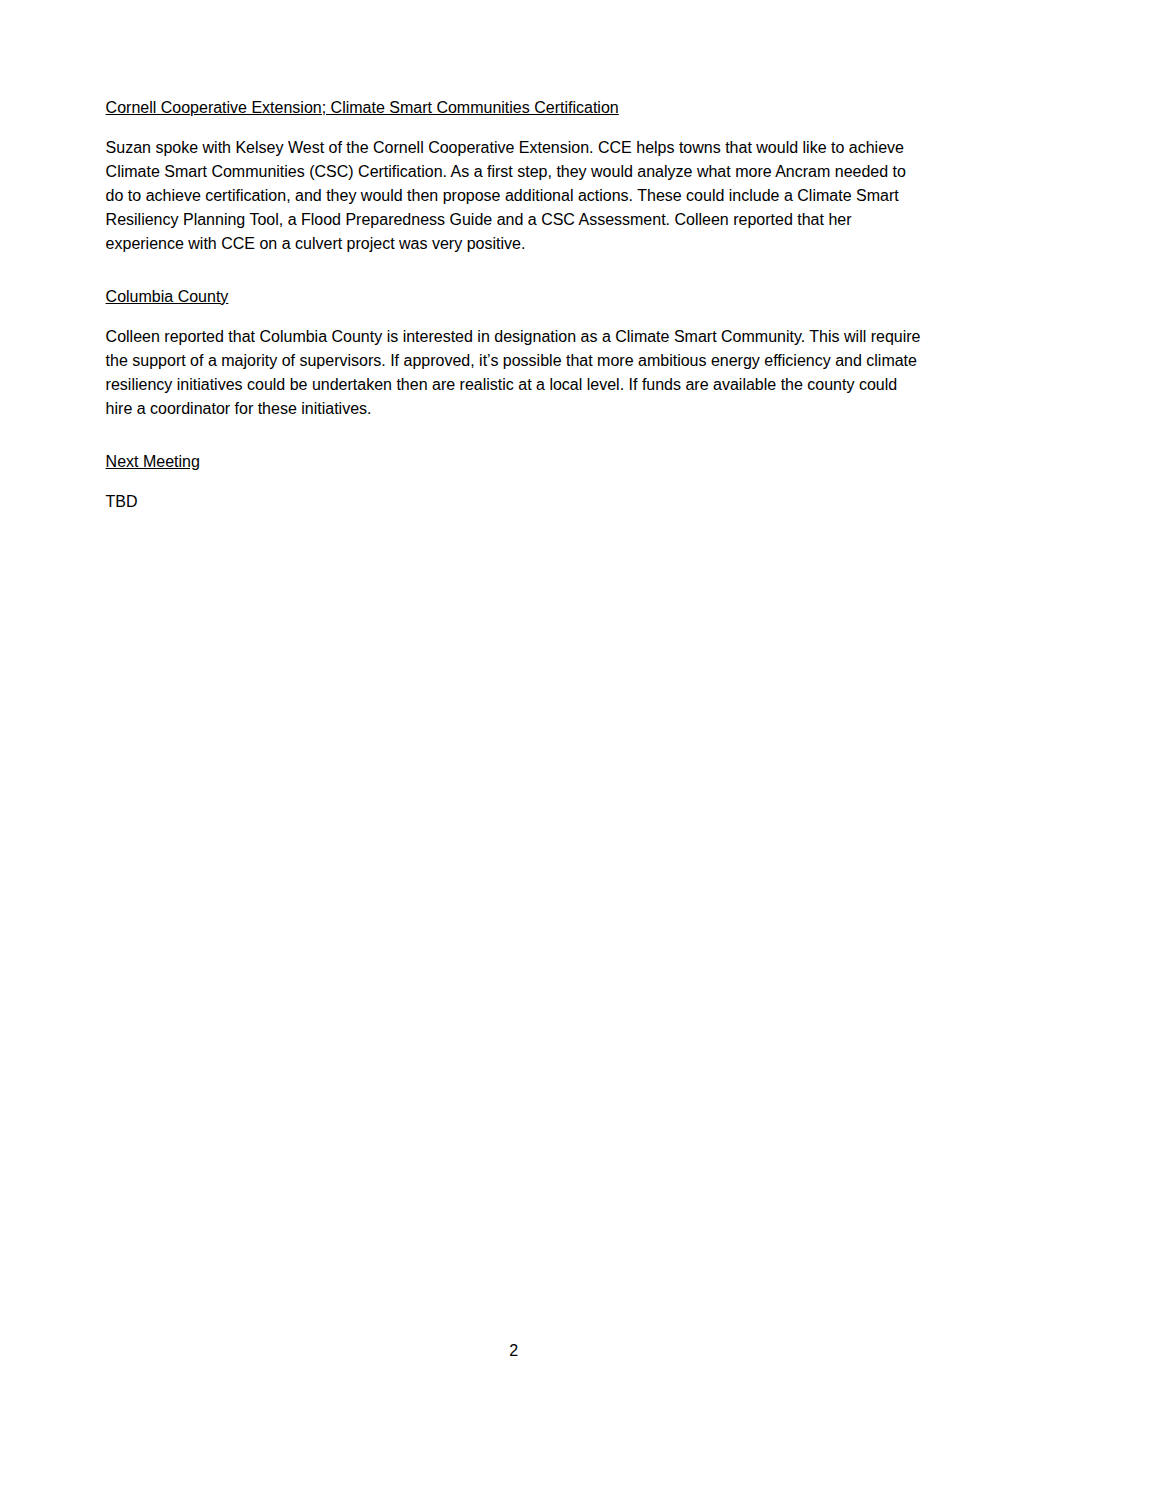Cornell Cooperative Extension; Climate Smart Communities Certification
Suzan spoke with Kelsey West of the Cornell Cooperative Extension. CCE helps towns that would like to achieve Climate Smart Communities (CSC) Certification. As a first step, they would analyze what more Ancram needed to do to achieve certification, and they would then propose additional actions. These could include a Climate Smart Resiliency Planning Tool, a Flood Preparedness Guide and a CSC Assessment. Colleen reported that her experience with CCE on a culvert project was very positive.
Columbia County
Colleen reported that Columbia County is interested in designation as a Climate Smart Community. This will require the support of a majority of supervisors. If approved, it’s possible that more ambitious energy efficiency and climate resiliency initiatives could be undertaken then are realistic at a local level. If funds are available the county could hire a coordinator for these initiatives.
Next Meeting
TBD
2